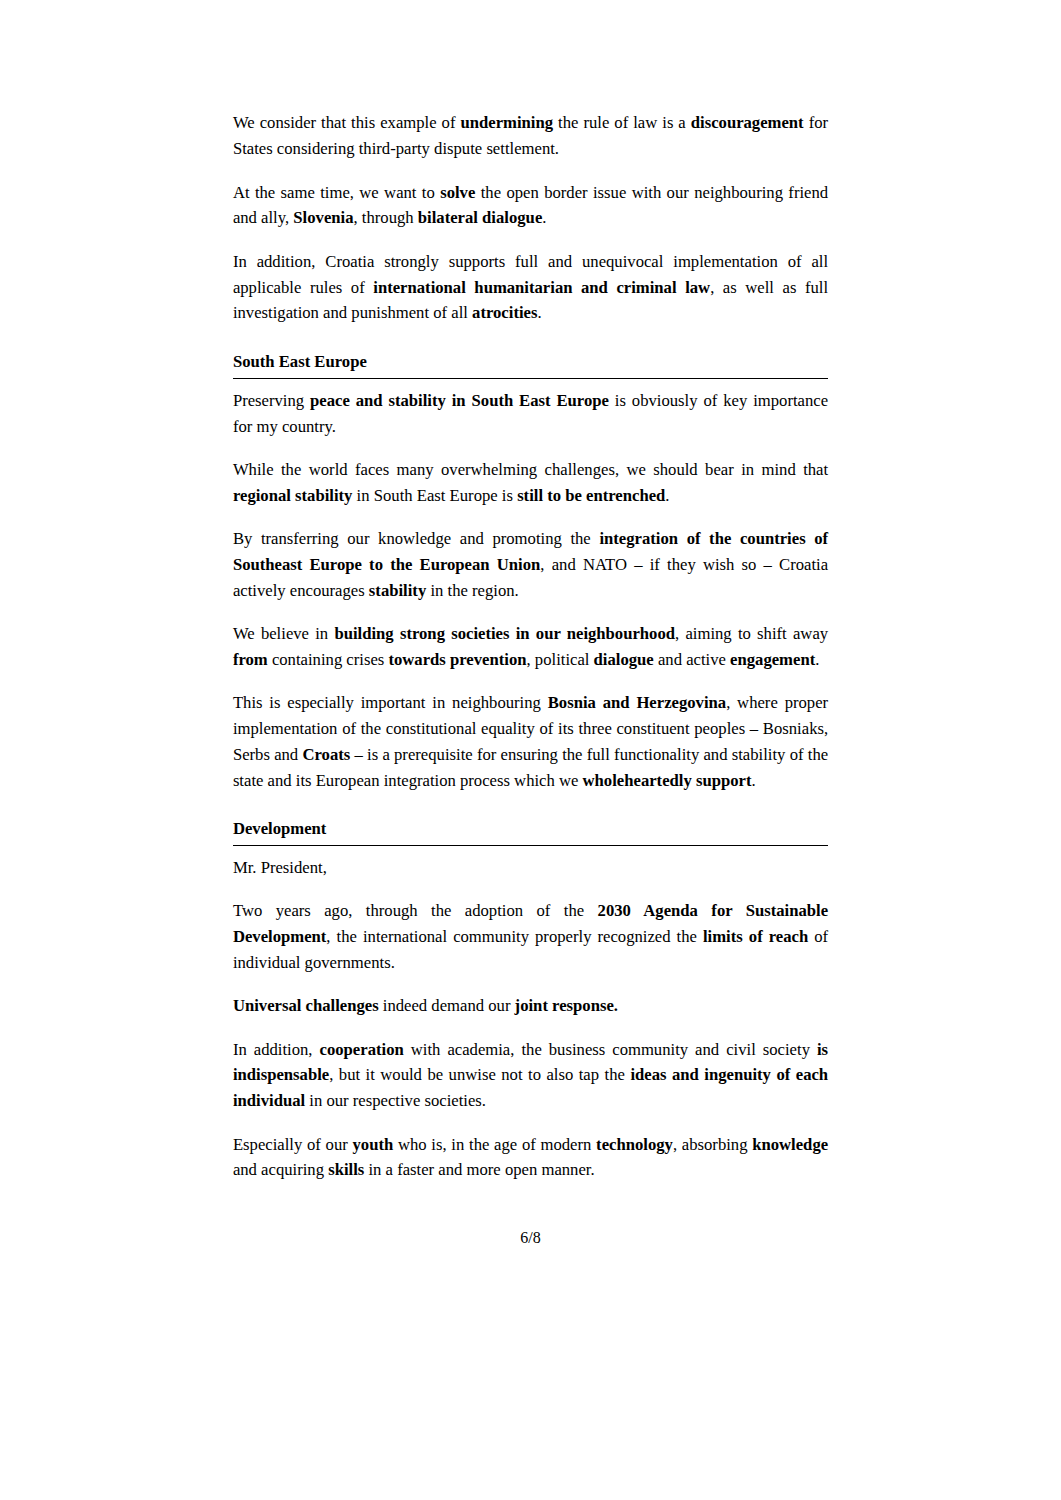We consider that this example of undermining the rule of law is a discouragement for States considering third-party dispute settlement.
At the same time, we want to solve the open border issue with our neighbouring friend and ally, Slovenia, through bilateral dialogue.
In addition, Croatia strongly supports full and unequivocal implementation of all applicable rules of international humanitarian and criminal law, as well as full investigation and punishment of all atrocities.
South East Europe
Preserving peace and stability in South East Europe is obviously of key importance for my country.
While the world faces many overwhelming challenges, we should bear in mind that regional stability in South East Europe is still to be entrenched.
By transferring our knowledge and promoting the integration of the countries of Southeast Europe to the European Union, and NATO – if they wish so – Croatia actively encourages stability in the region.
We believe in building strong societies in our neighbourhood, aiming to shift away from containing crises towards prevention, political dialogue and active engagement.
This is especially important in neighbouring Bosnia and Herzegovina, where proper implementation of the constitutional equality of its three constituent peoples – Bosniaks, Serbs and Croats – is a prerequisite for ensuring the full functionality and stability of the state and its European integration process which we wholeheartedly support.
Development
Mr. President,
Two years ago, through the adoption of the 2030 Agenda for Sustainable Development, the international community properly recognized the limits of reach of individual governments.
Universal challenges indeed demand our joint response.
In addition, cooperation with academia, the business community and civil society is indispensable, but it would be unwise not to also tap the ideas and ingenuity of each individual in our respective societies.
Especially of our youth who is, in the age of modern technology, absorbing knowledge and acquiring skills in a faster and more open manner.
6/8